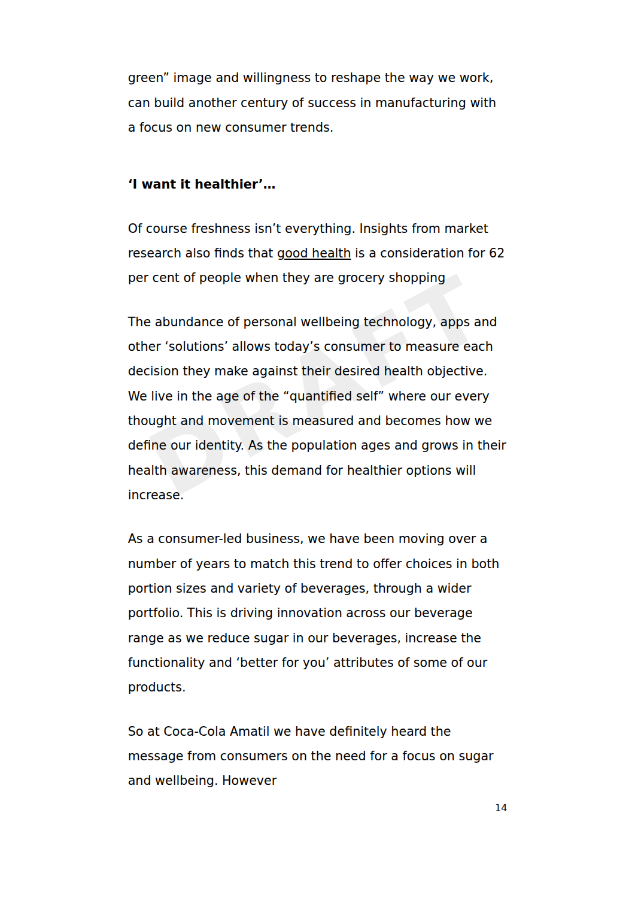DRAFT
green” image and willingness to reshape the way we work, can build another century of success in manufacturing with a focus on new consumer trends.
‘I want it healthier’…
Of course freshness isn’t everything. Insights from market research also finds that good health is a consideration for 62 per cent of people when they are grocery shopping
The abundance of personal wellbeing technology, apps and other ‘solutions’ allows today’s consumer to measure each decision they make against their desired health objective. We live in the age of the “quantified self” where our every thought and movement is measured and becomes how we define our identity. As the population ages and grows in their health awareness, this demand for healthier options will increase.
As a consumer-led business, we have been moving over a number of years to match this trend to offer choices in both portion sizes and variety of beverages, through a wider portfolio. This is driving innovation across our beverage range as we reduce sugar in our beverages, increase the functionality and ‘better for you’ attributes of some of our products.
So at Coca-Cola Amatil we have definitely heard the message from consumers on the need for a focus on sugar and wellbeing. However
14